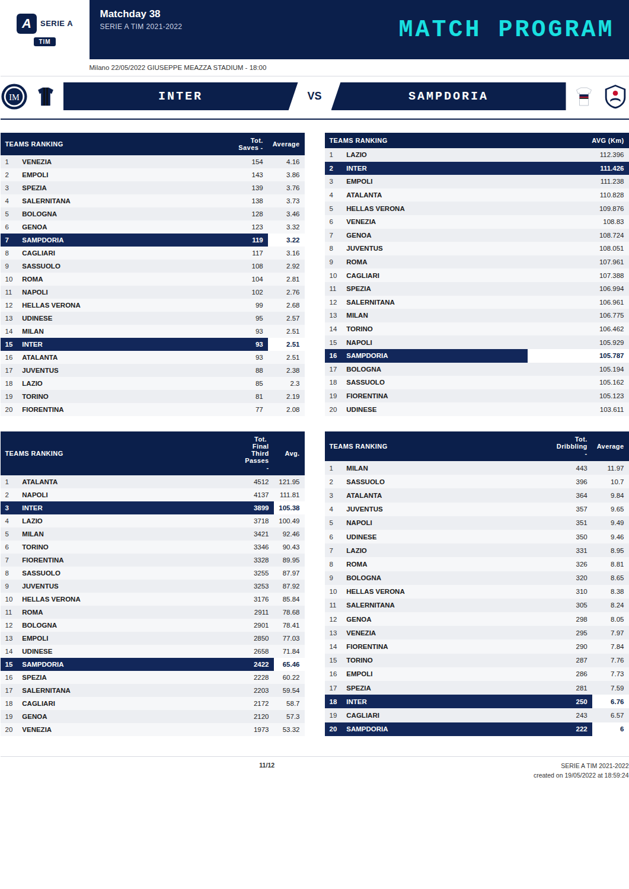A
SERIE A
TIM
Matchday 38
SERIE A TIM 2021-2022
MATCH PROGRAM
Milano 22/05/2022 GIUSEPPE MEAZZA STADIUM - 18:00
IM
INTER
VS
SAMPDORIA
| TEAMS RANKING | Tot. Saves - | Average |
| --- | --- | --- |
| 1 | VENEZIA | 154 | 4.16 |
| 2 | EMPOLI | 143 | 3.86 |
| 3 | SPEZIA | 139 | 3.76 |
| 4 | SALERNITANA | 138 | 3.73 |
| 5 | BOLOGNA | 128 | 3.46 |
| 6 | GENOA | 123 | 3.32 |
| 7 | SAMPDORIA | 119 | 3.22 |
| 8 | CAGLIARI | 117 | 3.16 |
| 9 | SASSUOLO | 108 | 2.92 |
| 10 | ROMA | 104 | 2.81 |
| 11 | NAPOLI | 102 | 2.76 |
| 12 | HELLAS VERONA | 99 | 2.68 |
| 13 | UDINESE | 95 | 2.57 |
| 14 | MILAN | 93 | 2.51 |
| 15 | INTER | 93 | 2.51 |
| 16 | ATALANTA | 93 | 2.51 |
| 17 | JUVENTUS | 88 | 2.38 |
| 18 | LAZIO | 85 | 2.3 |
| 19 | TORINO | 81 | 2.19 |
| 20 | FIORENTINA | 77 | 2.08 |
| TEAMS RANKING | AVG (Km) |
| --- | --- |
| 1 | LAZIO | 112.396 |
| 2 | INTER | 111.426 |
| 3 | EMPOLI | 111.238 |
| 4 | ATALANTA | 110.828 |
| 5 | HELLAS VERONA | 109.876 |
| 6 | VENEZIA | 108.83 |
| 7 | GENOA | 108.724 |
| 8 | JUVENTUS | 108.051 |
| 9 | ROMA | 107.961 |
| 10 | CAGLIARI | 107.388 |
| 11 | SPEZIA | 106.994 |
| 12 | SALERNITANA | 106.961 |
| 13 | MILAN | 106.775 |
| 14 | TORINO | 106.462 |
| 15 | NAPOLI | 105.929 |
| 16 | SAMPDORIA | 105.787 |
| 17 | BOLOGNA | 105.194 |
| 18 | SASSUOLO | 105.162 |
| 19 | FIORENTINA | 105.123 |
| 20 | UDINESE | 103.611 |
| TEAMS RANKING | Tot. Final Third Passes - | Avg. |
| --- | --- | --- |
| 1 | ATALANTA | 4512 | 121.95 |
| 2 | NAPOLI | 4137 | 111.81 |
| 3 | INTER | 3899 | 105.38 |
| 4 | LAZIO | 3718 | 100.49 |
| 5 | MILAN | 3421 | 92.46 |
| 6 | TORINO | 3346 | 90.43 |
| 7 | FIORENTINA | 3328 | 89.95 |
| 8 | SASSUOLO | 3255 | 87.97 |
| 9 | JUVENTUS | 3253 | 87.92 |
| 10 | HELLAS VERONA | 3176 | 85.84 |
| 11 | ROMA | 2911 | 78.68 |
| 12 | BOLOGNA | 2901 | 78.41 |
| 13 | EMPOLI | 2850 | 77.03 |
| 14 | UDINESE | 2658 | 71.84 |
| 15 | SAMPDORIA | 2422 | 65.46 |
| 16 | SPEZIA | 2228 | 60.22 |
| 17 | SALERNITANA | 2203 | 59.54 |
| 18 | CAGLIARI | 2172 | 58.7 |
| 19 | GENOA | 2120 | 57.3 |
| 20 | VENEZIA | 1973 | 53.32 |
| TEAMS RANKING | Tot. Dribbling - | Average |
| --- | --- | --- |
| 1 | MILAN | 443 | 11.97 |
| 2 | SASSUOLO | 396 | 10.7 |
| 3 | ATALANTA | 364 | 9.84 |
| 4 | JUVENTUS | 357 | 9.65 |
| 5 | NAPOLI | 351 | 9.49 |
| 6 | UDINESE | 350 | 9.46 |
| 7 | LAZIO | 331 | 8.95 |
| 8 | ROMA | 326 | 8.81 |
| 9 | BOLOGNA | 320 | 8.65 |
| 10 | HELLAS VERONA | 310 | 8.38 |
| 11 | SALERNITANA | 305 | 8.24 |
| 12 | GENOA | 298 | 8.05 |
| 13 | VENEZIA | 295 | 7.97 |
| 14 | FIORENTINA | 290 | 7.84 |
| 15 | TORINO | 287 | 7.76 |
| 16 | EMPOLI | 286 | 7.73 |
| 17 | SPEZIA | 281 | 7.59 |
| 18 | INTER | 250 | 6.76 |
| 19 | CAGLIARI | 243 | 6.57 |
| 20 | SAMPDORIA | 222 | 6 |
11/12
SERIE A TIM 2021-2022
created on 19/05/2022 at 18:59:24